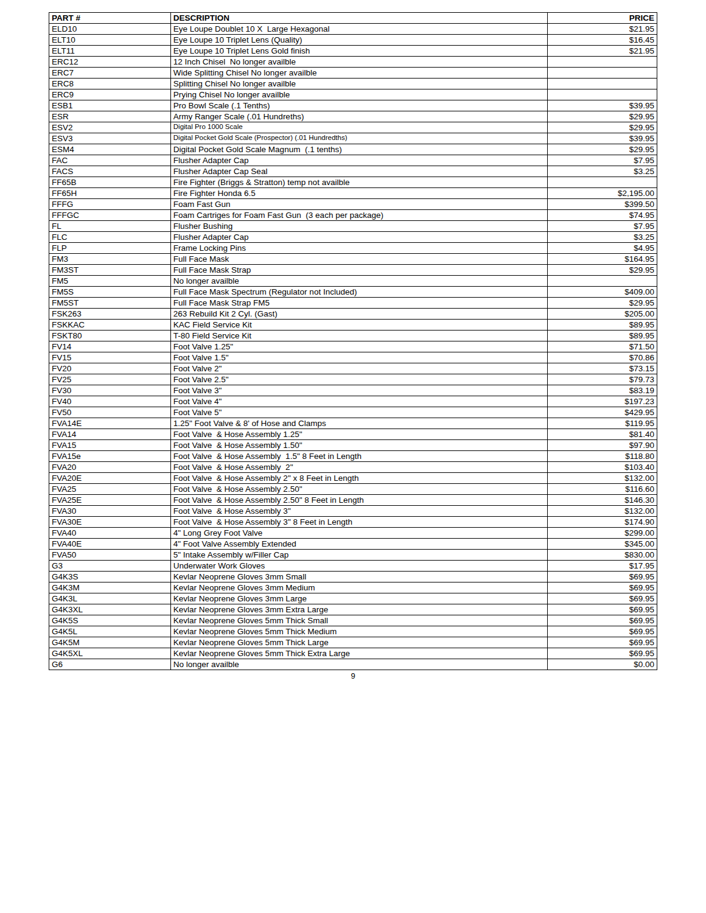| PART # | DESCRIPTION | PRICE |
| --- | --- | --- |
| ELD10 | Eye Loupe Doublet 10 X Large Hexagonal | $21.95 |
| ELT10 | Eye Loupe 10 Triplet Lens (Quality) | $16.45 |
| ELT11 | Eye Loupe 10 Triplet Lens Gold finish | $21.95 |
| ERC12 | 12 Inch Chisel No longer availble | |
| ERC7 | Wide Splitting Chisel No longer availble | |
| ERC8 | Splitting Chisel No longer availble | |
| ERC9 | Prying Chisel No longer availble | |
| ESB1 | Pro Bowl Scale (.1 Tenths) | $39.95 |
| ESR | Army Ranger Scale (.01 Hundreths) | $29.95 |
| ESV2 | Digital Pro 1000 Scale | $29.95 |
| ESV3 | Digital Pocket Gold Scale (Prospector) (.01 Hundredths) | $39.95 |
| ESM4 | Digital Pocket Gold Scale Magnum (.1 tenths) | $29.95 |
| FAC | Flusher Adapter Cap | $7.95 |
| FACS | Flusher Adapter Cap Seal | $3.25 |
| FF65B | Fire Fighter (Briggs & Stratton) temp not availble | |
| FF65H | Fire Fighter Honda 6.5 | $2,195.00 |
| FFFG | Foam Fast Gun | $399.50 |
| FFFGC | Foam Cartriges for Foam Fast Gun (3 each per package) | $74.95 |
| FL | Flusher Bushing | $7.95 |
| FLC | Flusher Adapter Cap | $3.25 |
| FLP | Frame Locking Pins | $4.95 |
| FM3 | Full Face Mask | $164.95 |
| FM3ST | Full Face Mask Strap | $29.95 |
| FM5 | No longer availble | |
| FM5S | Full Face Mask Spectrum (Regulator not Included) | $409.00 |
| FM5ST | Full Face Mask Strap FM5 | $29.95 |
| FSK263 | 263 Rebuild Kit 2 Cyl. (Gast) | $205.00 |
| FSKKAC | KAC Field Service Kit | $89.95 |
| FSKT80 | T-80 Field Service Kit | $89.95 |
| FV14 | Foot Valve 1.25" | $71.50 |
| FV15 | Foot Valve 1.5" | $70.86 |
| FV20 | Foot Valve 2" | $73.15 |
| FV25 | Foot Valve 2.5" | $79.73 |
| FV30 | Foot Valve 3" | $83.19 |
| FV40 | Foot Valve 4" | $197.23 |
| FV50 | Foot Valve 5" | $429.95 |
| FVA14E | 1.25" Foot Valve & 8' of Hose and Clamps | $119.95 |
| FVA14 | Foot Valve & Hose Assembly 1.25" | $81.40 |
| FVA15 | Foot Valve & Hose Assembly 1.50" | $97.90 |
| FVA15e | Foot Valve & Hose Assembly 1.5" 8 Feet in Length | $118.80 |
| FVA20 | Foot Valve & Hose Assembly 2" | $103.40 |
| FVA20E | Foot Valve & Hose Assembly 2" x 8 Feet in Length | $132.00 |
| FVA25 | Foot Valve & Hose Assembly 2.50" | $116.60 |
| FVA25E | Foot Valve & Hose Assembly 2.50" 8 Feet in Length | $146.30 |
| FVA30 | Foot Valve & Hose Assembly 3" | $132.00 |
| FVA30E | Foot Valve & Hose Assembly 3" 8 Feet in Length | $174.90 |
| FVA40 | 4" Long Grey Foot Valve | $299.00 |
| FVA40E | 4" Foot Valve Assembly Extended | $345.00 |
| FVA50 | 5" Intake Assembly w/Filler Cap | $830.00 |
| G3 | Underwater Work Gloves | $17.95 |
| G4K3S | Kevlar Neoprene Gloves 3mm Small | $69.95 |
| G4K3M | Kevlar Neoprene Gloves 3mm Medium | $69.95 |
| G4K3L | Kevlar Neoprene Gloves 3mm Large | $69.95 |
| G4K3XL | Kevlar Neoprene Gloves 3mm Extra Large | $69.95 |
| G4K5S | Kevlar Neoprene Gloves 5mm Thick Small | $69.95 |
| G4K5L | Kevlar Neoprene Gloves 5mm Thick Medium | $69.95 |
| G4K5M | Kevlar Neoprene Gloves 5mm Thick Large | $69.95 |
| G4K5XL | Kevlar Neoprene Gloves 5mm Thick Extra Large | $69.95 |
| G6 | No longer availble | $0.00 |
9